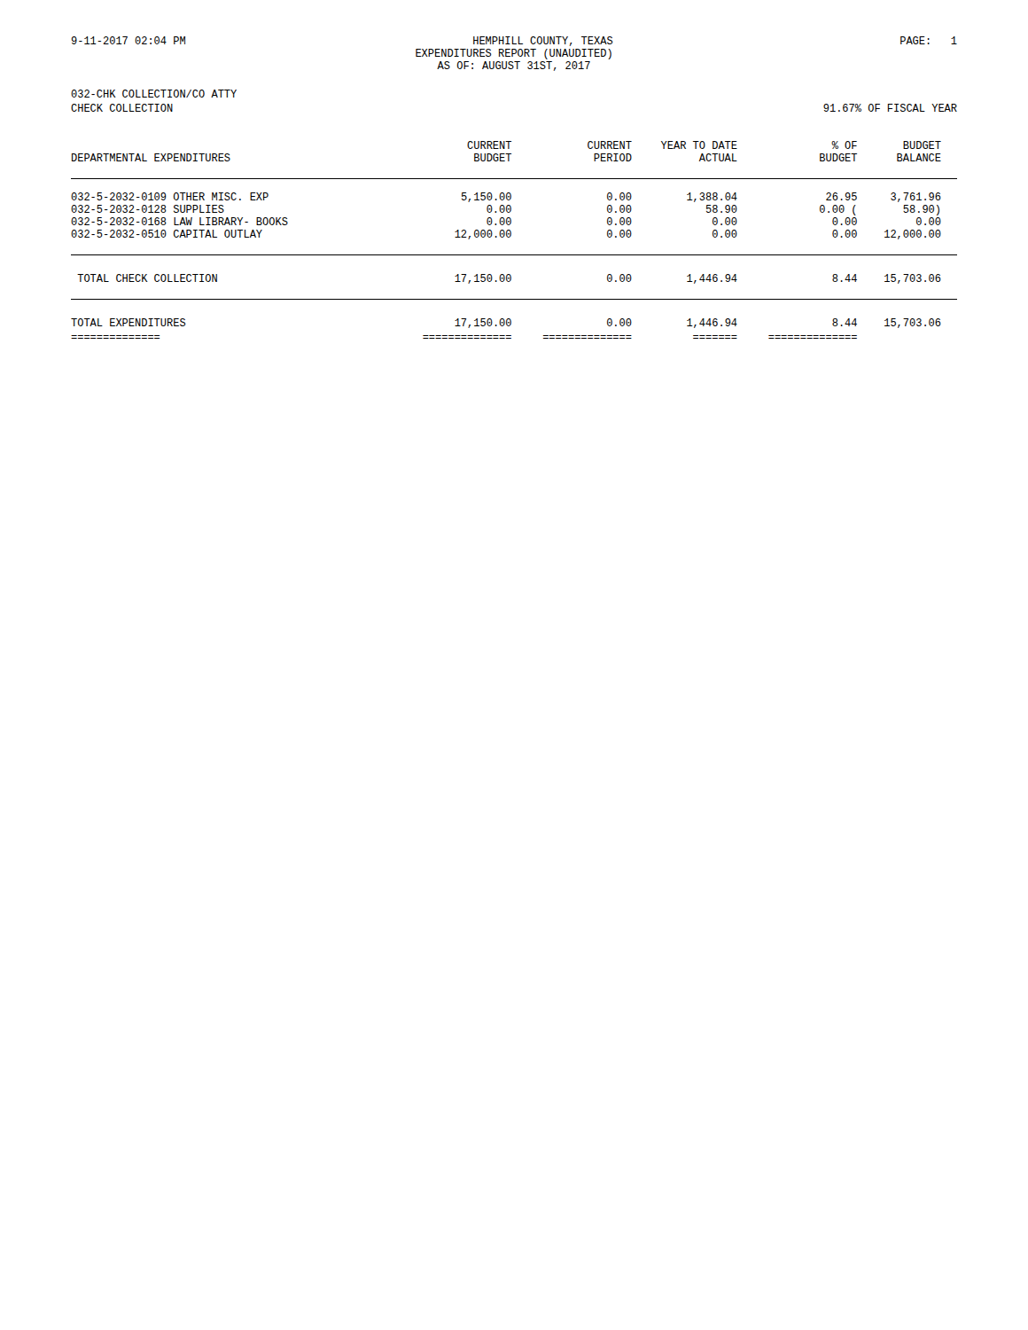9-11-2017 02:04 PM HEMPHILL COUNTY, TEXAS PAGE: 1
EXPENDITURES REPORT (UNAUDITED)
AS OF: AUGUST 31ST, 2017
032-CHK COLLECTION/CO ATTY
CHECK COLLECTION 91.67% OF FISCAL YEAR
| | CURRENT | CURRENT | YEAR TO DATE | % OF | BUDGET |
| --- | --- | --- | --- | --- | --- |
| DEPARTMENTAL EXPENDITURES | BUDGET | PERIOD | ACTUAL | BUDGET | BALANCE |
| 032-5-2032-0109 OTHER MISC. EXP | 5,150.00 | 0.00 | 1,388.04 | 26.95 | 3,761.96 |
| 032-5-2032-0128 SUPPLIES | 0.00 | 0.00 | 58.90 | 0.00 ( | 58.90) |
| 032-5-2032-0168 LAW LIBRARY- BOOKS | 0.00 | 0.00 | 0.00 | 0.00 | 0.00 |
| 032-5-2032-0510 CAPITAL OUTLAY | 12,000.00 | 0.00 | 0.00 | 0.00 | 12,000.00 |
| TOTAL CHECK COLLECTION | 17,150.00 | 0.00 | 1,446.94 | 8.44 | 15,703.06 |
| TOTAL EXPENDITURES | 17,150.00 | 0.00 | 1,446.94 | 8.44 | 15,703.06 |
| ============== | ============== | ============== | ======= | ============== | |